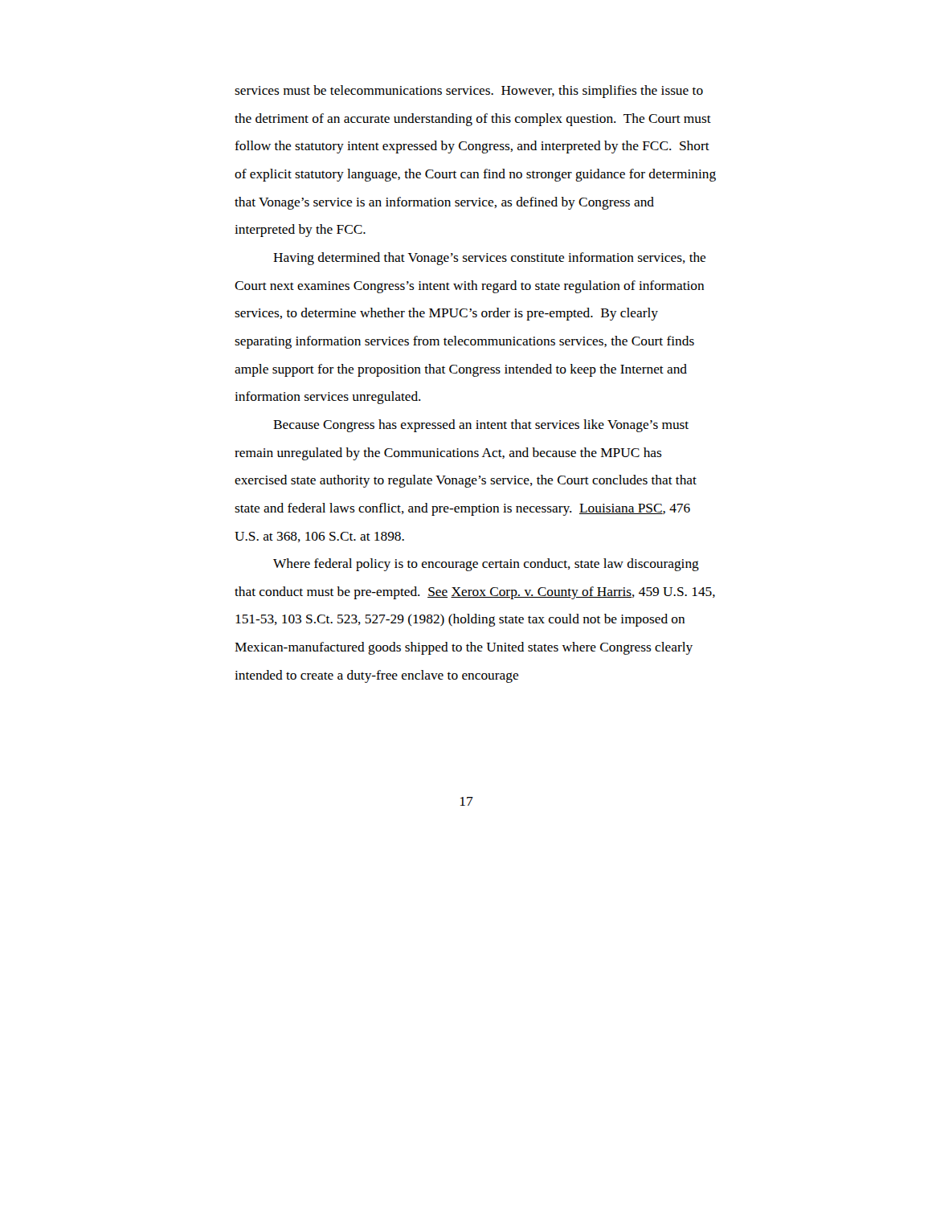services must be telecommunications services. However, this simplifies the issue to the detriment of an accurate understanding of this complex question. The Court must follow the statutory intent expressed by Congress, and interpreted by the FCC. Short of explicit statutory language, the Court can find no stronger guidance for determining that Vonage’s service is an information service, as defined by Congress and interpreted by the FCC.
Having determined that Vonage’s services constitute information services, the Court next examines Congress’s intent with regard to state regulation of information services, to determine whether the MPUC’s order is pre-empted. By clearly separating information services from telecommunications services, the Court finds ample support for the proposition that Congress intended to keep the Internet and information services unregulated.
Because Congress has expressed an intent that services like Vonage’s must remain unregulated by the Communications Act, and because the MPUC has exercised state authority to regulate Vonage’s service, the Court concludes that that state and federal laws conflict, and pre-emption is necessary. Louisiana PSC, 476 U.S. at 368, 106 S.Ct. at 1898.
Where federal policy is to encourage certain conduct, state law discouraging that conduct must be pre-empted. See Xerox Corp. v. County of Harris, 459 U.S. 145, 151-53, 103 S.Ct. 523, 527-29 (1982) (holding state tax could not be imposed on Mexican-manufactured goods shipped to the United states where Congress clearly intended to create a duty-free enclave to encourage
17